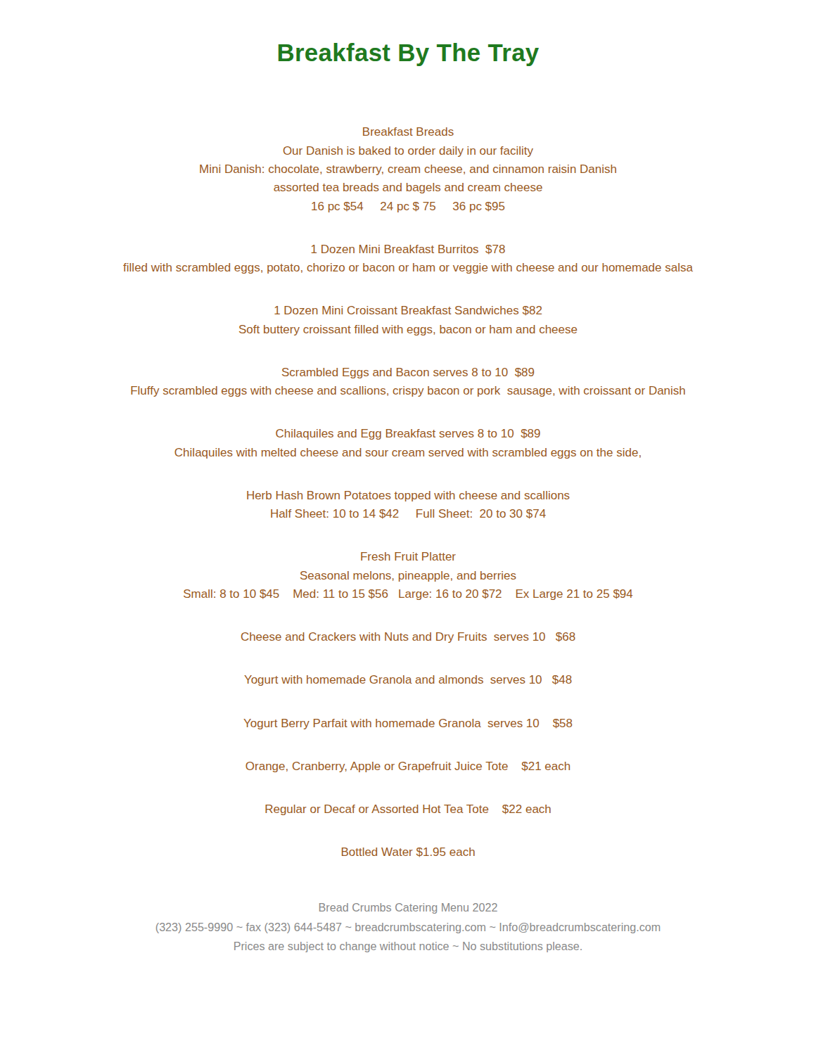Breakfast By The Tray
Breakfast Breads
Our Danish is baked to order daily in our facility
Mini Danish: chocolate, strawberry, cream cheese, and cinnamon raisin Danish
assorted tea breads and bagels and cream cheese
16 pc $54 24 pc $ 75 36 pc $95
1 Dozen Mini Breakfast Burritos $78
filled with scrambled eggs, potato, chorizo or bacon or ham or veggie with cheese and our homemade salsa
1 Dozen Mini Croissant Breakfast Sandwiches $82
Soft buttery croissant filled with eggs, bacon or ham and cheese
Scrambled Eggs and Bacon serves 8 to 10 $89
Fluffy scrambled eggs with cheese and scallions, crispy bacon or pork sausage, with croissant or Danish
Chilaquiles and Egg Breakfast serves 8 to 10 $89
Chilaquiles with melted cheese and sour cream served with scrambled eggs on the side,
Herb Hash Brown Potatoes topped with cheese and scallions
Half Sheet: 10 to 14 $42 Full Sheet: 20 to 30 $74
Fresh Fruit Platter
Seasonal melons, pineapple, and berries
Small: 8 to 10 $45 Med: 11 to 15 $56 Large: 16 to 20 $72 Ex Large 21 to 25 $94
Cheese and Crackers with Nuts and Dry Fruits serves 10 $68
Yogurt with homemade Granola and almonds serves 10 $48
Yogurt Berry Parfait with homemade Granola serves 10 $58
Orange, Cranberry, Apple or Grapefruit Juice Tote $21 each
Regular or Decaf or Assorted Hot Tea Tote $22 each
Bottled Water $1.95 each
Bread Crumbs Catering Menu 2022
(323) 255-9990 ~ fax (323) 644-5487 ~ breadcrumbscatering.com ~ Info@breadcrumbscatering.com
Prices are subject to change without notice ~ No substitutions please.